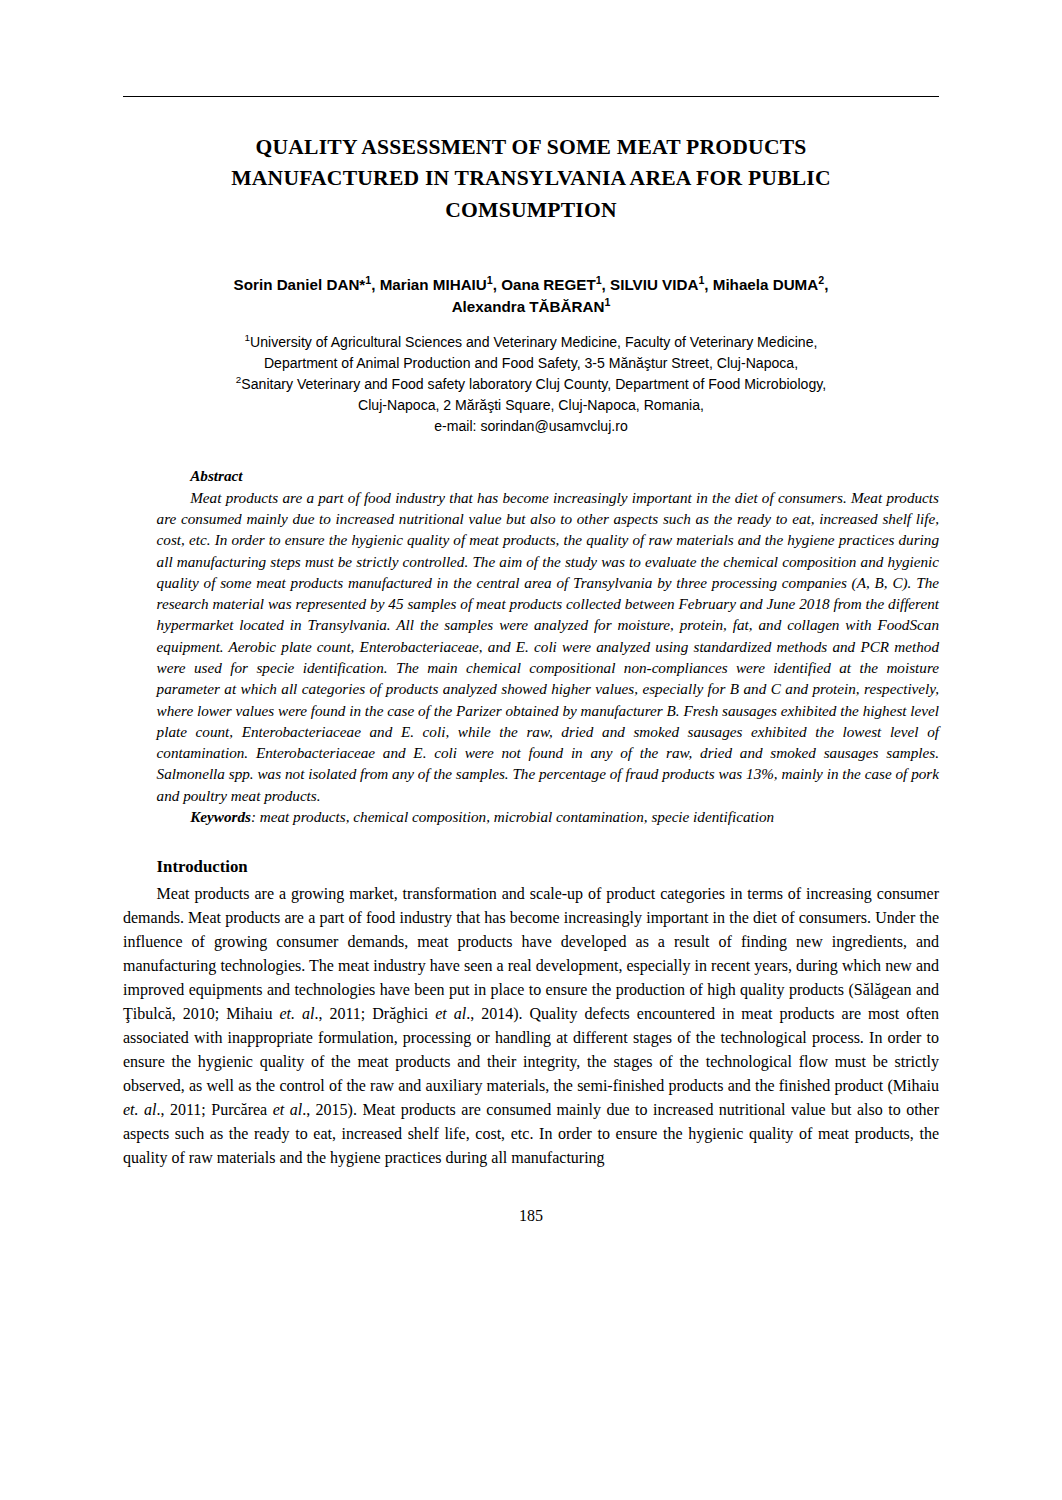Quality Assessment of Some Meat Products
Manufactured in Transylvania Area for Public
Comsumption
Sorin Daniel DAN*1, Marian MIHAIU1, Oana REGET1, SILVIU VIDA1, Mihaela DUMA2,
Alexandra TĂBĂRAN1
1University of Agricultural Sciences and Veterinary Medicine, Faculty of Veterinary Medicine,
Department of Animal Production and Food Safety, 3-5 Mănăştur Street, Cluj-Napoca,
2Sanitary Veterinary and Food safety laboratory Cluj County, Department of Food Microbiology,
Cluj-Napoca, 2 Mărăşti Square, Cluj-Napoca, Romania,
e-mail: sorindan@usamvcluj.ro
Abstract
Meat products are a part of food industry that has become increasingly important in the diet of consumers. Meat products are consumed mainly due to increased nutritional value but also to other aspects such as the ready to eat, increased shelf life, cost, etc. In order to ensure the hygienic quality of meat products, the quality of raw materials and the hygiene practices during all manufacturing steps must be strictly controlled. The aim of the study was to evaluate the chemical composition and hygienic quality of some meat products manufactured in the central area of Transylvania by three processing companies (A, B, C). The research material was represented by 45 samples of meat products collected between February and June 2018 from the different hypermarket located in Transylvania. All the samples were analyzed for moisture, protein, fat, and collagen with FoodScan equipment. Aerobic plate count, Enterobacteriaceae, and E. coli were analyzed using standardized methods and PCR method were used for specie identification. The main chemical compositional non-compliances were identified at the moisture parameter at which all categories of products analyzed showed higher values, especially for B and C and protein, respectively, where lower values were found in the case of the Parizer obtained by manufacturer B. Fresh sausages exhibited the highest level plate count, Enterobacteriaceae and E. coli, while the raw, dried and smoked sausages exhibited the lowest level of contamination. Enterobacteriaceae and E. coli were not found in any of the raw, dried and smoked sausages samples. Salmonella spp. was not isolated from any of the samples. The percentage of fraud products was 13%, mainly in the case of pork and poultry meat products.
Keywords: meat products, chemical composition, microbial contamination, specie identification
Introduction
Meat products are a growing market, transformation and scale-up of product categories in terms of increasing consumer demands. Meat products are a part of food industry that has become increasingly important in the diet of consumers. Under the influence of growing consumer demands, meat products have developed as a result of finding new ingredients, and manufacturing technologies. The meat industry have seen a real development, especially in recent years, during which new and improved equipments and technologies have been put in place to ensure the production of high quality products (Sălăgean and Ţibulcă, 2010; Mihaiu et. al., 2011; Drăghici et al., 2014). Quality defects encountered in meat products are most often associated with inappropriate formulation, processing or handling at different stages of the technological process. In order to ensure the hygienic quality of the meat products and their integrity, the stages of the technological flow must be strictly observed, as well as the control of the raw and auxiliary materials, the semi-finished products and the finished product (Mihaiu et. al., 2011; Purcărea et al., 2015). Meat products are consumed mainly due to increased nutritional value but also to other aspects such as the ready to eat, increased shelf life, cost, etc. In order to ensure the hygienic quality of meat products, the quality of raw materials and the hygiene practices during all manufacturing
185